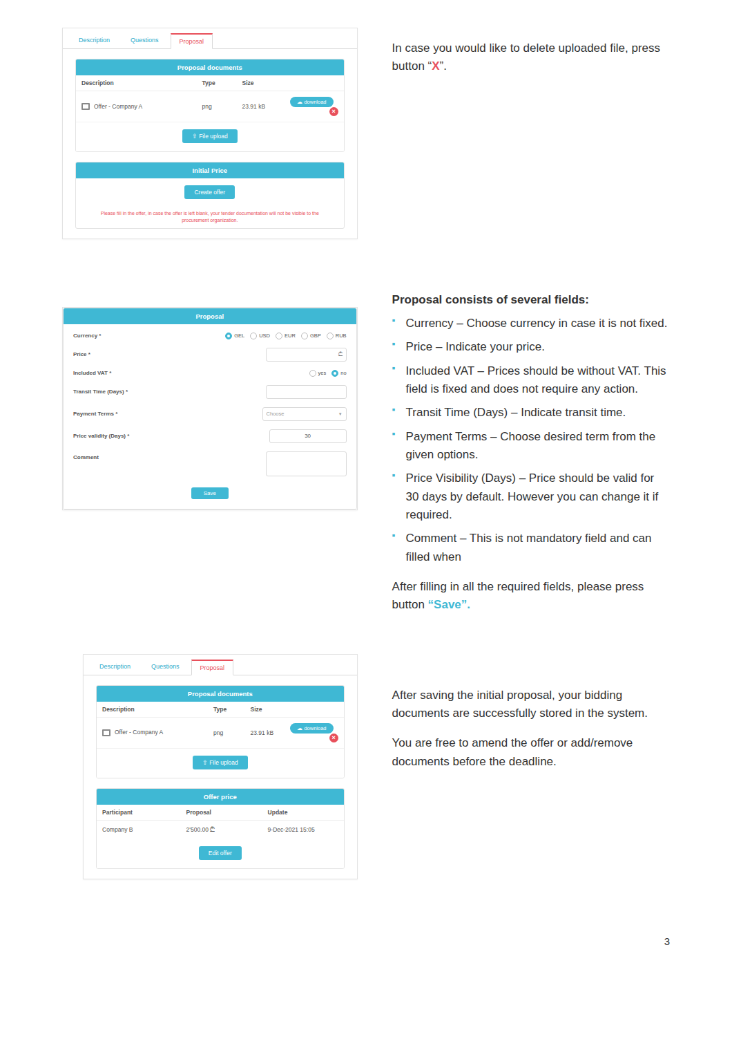Description
Questions
Proposal
Proposal documents
| Description | Type | Size | |
| --- | --- | --- | --- |
| Offer - Company A | png | 23.91 kB | ☁ download × |
⇧ File upload
Initial Price
Create offer
Please fill in the offer, in case the offer is left blank, your tender documentation will not be visible to the procurement organization.
In case you would like to delete uploaded file, press button “X”.
Proposal
Currency *
GEL USD EUR GBP RUB
Price *
₾
Included VAT *
yes no
Transit Time (Days) *
Payment Terms *
Choose▼
Price validity (Days) *
30
Comment
Save
Proposal consists of several fields:
Currency – Choose currency in case it is not fixed.
Price – Indicate your price.
Included VAT – Prices should be without VAT. This field is fixed and does not require any action.
Transit Time (Days) – Indicate transit time.
Payment Terms – Choose desired term from the given options.
Price Visibility (Days) – Price should be valid for 30 days by default. However you can change it if required.
Comment – This is not mandatory field and can filled when
After filling in all the required fields, please press button “Save”.
Description
Questions
Proposal
Proposal documents
| Description | Type | Size | |
| --- | --- | --- | --- |
| Offer - Company A | png | 23.91 kB | ☁ download × |
⇧ File upload
Offer price
| Participant | Proposal | Update |
| --- | --- | --- |
| Company B | 2'500.00 ₾ | 9-Dec-2021 15:05 |
Edit offer
After saving the initial proposal, your bidding documents are successfully stored in the system.
You are free to amend the offer or add/remove documents before the deadline.
3